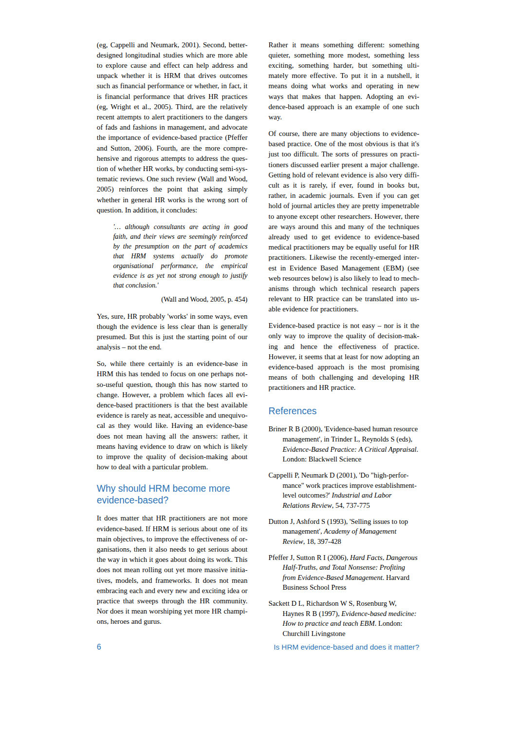(eg, Cappelli and Neumark, 2001). Second, better-designed longitudinal studies which are more able to explore cause and effect can help address and unpack whether it is HRM that drives outcomes such as financial performance or whether, in fact, it is financial performance that drives HR practices (eg, Wright et al., 2005). Third, are the relatively recent attempts to alert practitioners to the dangers of fads and fashions in management, and advocate the importance of evidence-based practice (Pfeffer and Sutton, 2006). Fourth, are the more comprehensive and rigorous attempts to address the question of whether HR works, by conducting semi-systematic reviews. One such review (Wall and Wood, 2005) reinforces the point that asking simply whether in general HR works is the wrong sort of question. In addition, it concludes:
'… although consultants are acting in good faith, and their views are seemingly reinforced by the presumption on the part of academics that HRM systems actually do promote organisational performance, the empirical evidence is as yet not strong enough to justify that conclusion.'
(Wall and Wood, 2005, p. 454)
Yes, sure, HR probably 'works' in some ways, even though the evidence is less clear than is generally presumed. But this is just the starting point of our analysis – not the end.
So, while there certainly is an evidence-base in HRM this has tended to focus on one perhaps not-so-useful question, though this has now started to change. However, a problem which faces all evidence-based practitioners is that the best available evidence is rarely as neat, accessible and unequivocal as they would like. Having an evidence-base does not mean having all the answers: rather, it means having evidence to draw on which is likely to improve the quality of decision-making about how to deal with a particular problem.
Why should HRM become more evidence-based?
It does matter that HR practitioners are not more evidence-based. If HRM is serious about one of its main objectives, to improve the effectiveness of organisations, then it also needs to get serious about the way in which it goes about doing its work. This does not mean rolling out yet more massive initiatives, models, and frameworks. It does not mean embracing each and every new and exciting idea or practice that sweeps through the HR community. Nor does it mean worshiping yet more HR champions, heroes and gurus.
Rather it means something different: something quieter, something more modest, something less exciting, something harder, but something ultimately more effective. To put it in a nutshell, it means doing what works and operating in new ways that makes that happen. Adopting an evidence-based approach is an example of one such way.
Of course, there are many objections to evidence-based practice. One of the most obvious is that it's just too difficult. The sorts of pressures on practitioners discussed earlier present a major challenge. Getting hold of relevant evidence is also very difficult as it is rarely, if ever, found in books but, rather, in academic journals. Even if you can get hold of journal articles they are pretty impenetrable to anyone except other researchers. However, there are ways around this and many of the techniques already used to get evidence to evidence-based medical practitioners may be equally useful for HR practitioners. Likewise the recently-emerged interest in Evidence Based Management (EBM) (see web resources below) is also likely to lead to mechanisms through which technical research papers relevant to HR practice can be translated into usable evidence for practitioners.
Evidence-based practice is not easy – nor is it the only way to improve the quality of decision-making and hence the effectiveness of practice. However, it seems that at least for now adopting an evidence-based approach is the most promising means of both challenging and developing HR practitioners and HR practice.
References
Briner R B (2000), 'Evidence-based human resource management', in Trinder L, Reynolds S (eds), Evidence-Based Practice: A Critical Appraisal. London: Blackwell Science
Cappelli P, Neumark D (2001), 'Do "high-performance" work practices improve establishment-level outcomes?' Industrial and Labor Relations Review, 54, 737-775
Dutton J, Ashford S (1993), 'Selling issues to top management', Academy of Management Review, 18, 397-428
Pfeffer J, Sutton R I (2006), Hard Facts, Dangerous Half-Truths, and Total Nonsense: Profiting from Evidence-Based Management. Harvard Business School Press
Sackett D L, Richardson W S, Rosenburg W, Haynes R B (1997), Evidence-based medicine: How to practice and teach EBM. London: Churchill Livingstone
6 Is HRM evidence-based and does it matter?